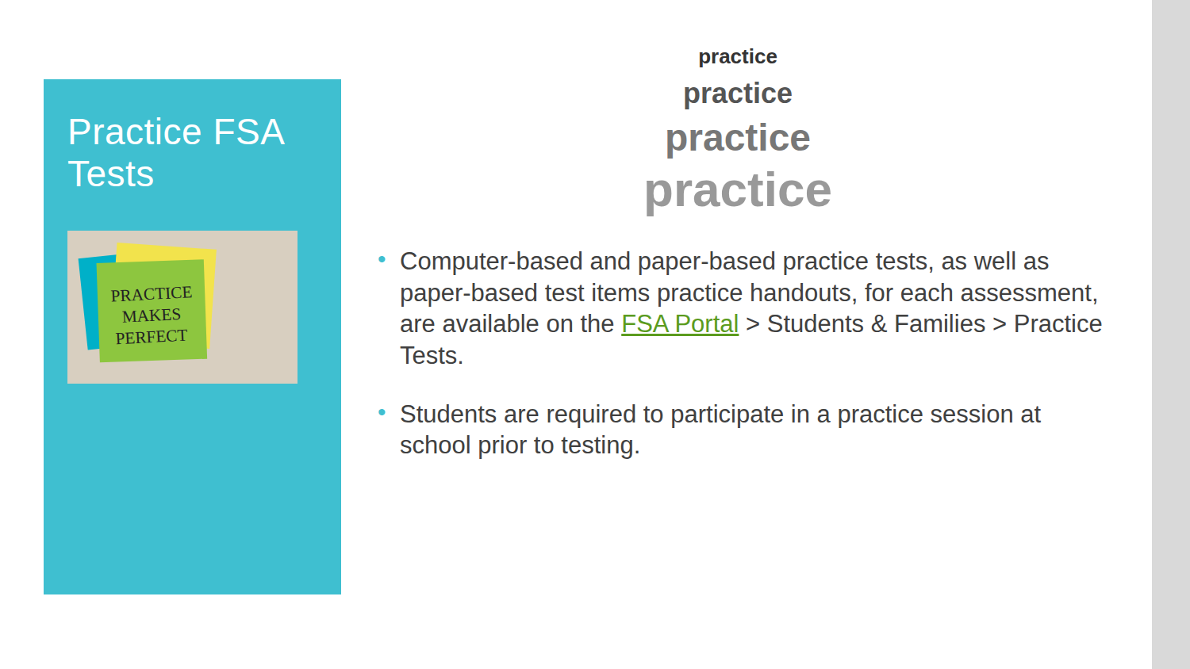Practice FSA Tests
Computer-based and paper-based practice tests, as well as paper-based test items practice handouts, for each assessment, are available on the FSA Portal > Students & Families > Practice Tests.
Students are required to participate in a practice session at school prior to testing.